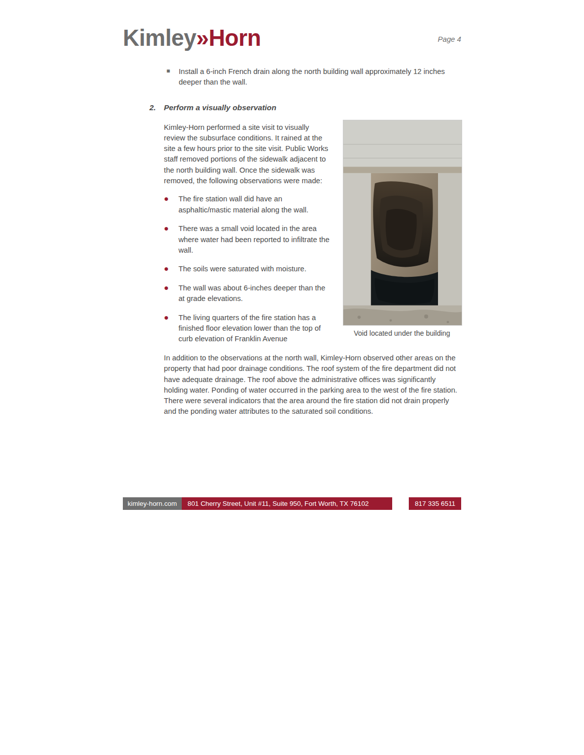Kimley»Horn
Page 4
■
Install a 6-inch French drain along the north building wall approximately 12 inches deeper than the wall.
2.
Perform a visually observation
Void located under the building
Kimley-Horn performed a site visit to visually review the subsurface conditions. It rained at the site a few hours prior to the site visit. Public Works staff removed portions of the sidewalk adjacent to the north building wall. Once the sidewalk was removed, the following observations were made:
●The fire station wall did have an asphaltic/mastic material along the wall.
●There was a small void located in the area where water had been reported to infiltrate the wall.
●The soils were saturated with moisture.
●The wall was about 6-inches deeper than the at grade elevations.
●The living quarters of the fire station has a finished floor elevation lower than the top of curb elevation of Franklin Avenue
In addition to the observations at the north wall, Kimley-Horn observed other areas on the property that had poor drainage conditions. The roof system of the fire department did not have adequate drainage. The roof above the administrative offices was significantly holding water. Ponding of water occurred in the parking area to the west of the fire station. There were several indicators that the area around the fire station did not drain properly and the ponding water attributes to the saturated soil conditions.
kimley-horn.com
801 Cherry Street, Unit #11, Suite 950, Fort Worth, TX 76102
817 335 6511